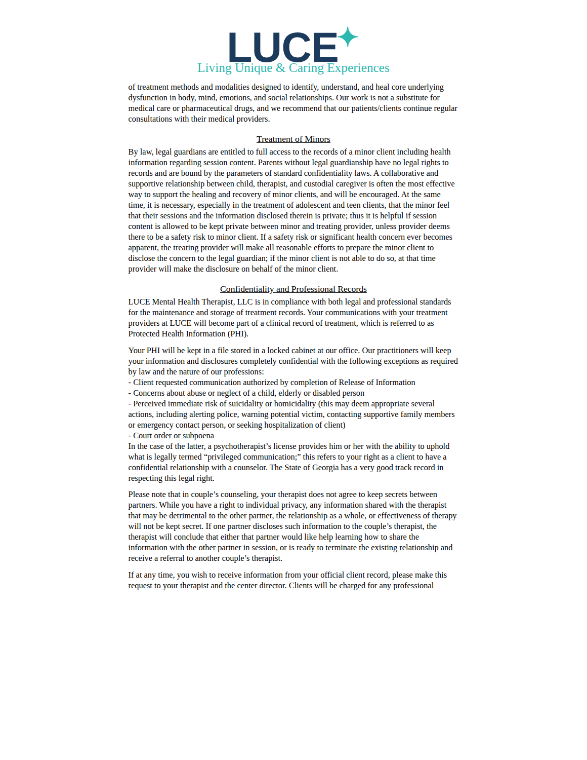LUCE✦
Living Unique & Caring Experiences
of treatment methods and modalities designed to identify, understand, and heal core underlying dysfunction in body, mind, emotions, and social relationships. Our work is not a substitute for medical care or pharmaceutical drugs, and we recommend that our patients/clients continue regular consultations with their medical providers.
Treatment of Minors
By law, legal guardians are entitled to full access to the records of a minor client including health information regarding session content. Parents without legal guardianship have no legal rights to records and are bound by the parameters of standard confidentiality laws. A collaborative and supportive relationship between child, therapist, and custodial caregiver is often the most effective way to support the healing and recovery of minor clients, and will be encouraged. At the same time, it is necessary, especially in the treatment of adolescent and teen clients, that the minor feel that their sessions and the information disclosed therein is private; thus it is helpful if session content is allowed to be kept private between minor and treating provider, unless provider deems there to be a safety risk to minor client. If a safety risk or significant health concern ever becomes apparent, the treating provider will make all reasonable efforts to prepare the minor client to disclose the concern to the legal guardian; if the minor client is not able to do so, at that time provider will make the disclosure on behalf of the minor client.
Confidentiality and Professional Records
LUCE Mental Health Therapist, LLC is in compliance with both legal and professional standards for the maintenance and storage of treatment records. Your communications with your treatment providers at LUCE will become part of a clinical record of treatment, which is referred to as Protected Health Information (PHI).
Your PHI will be kept in a file stored in a locked cabinet at our office. Our practitioners will keep your information and disclosures completely confidential with the following exceptions as required by law and the nature of our professions:
- Client requested communication authorized by completion of Release of Information
- Concerns about abuse or neglect of a child, elderly or disabled person
- Perceived immediate risk of suicidality or homicidality (this may deem appropriate several actions, including alerting police, warning potential victim, contacting supportive family members or emergency contact person, or seeking hospitalization of client)
- Court order or subpoena
In the case of the latter, a psychotherapist’s license provides him or her with the ability to uphold what is legally termed “privileged communication;” this refers to your right as a client to have a confidential relationship with a counselor. The State of Georgia has a very good track record in respecting this legal right.
Please note that in couple’s counseling, your therapist does not agree to keep secrets between partners. While you have a right to individual privacy, any information shared with the therapist that may be detrimental to the other partner, the relationship as a whole, or effectiveness of therapy will not be kept secret. If one partner discloses such information to the couple’s therapist, the therapist will conclude that either that partner would like help learning how to share the information with the other partner in session, or is ready to terminate the existing relationship and receive a referral to another couple’s therapist.
If at any time, you wish to receive information from your official client record, please make this request to your therapist and the center director. Clients will be charged for any professional